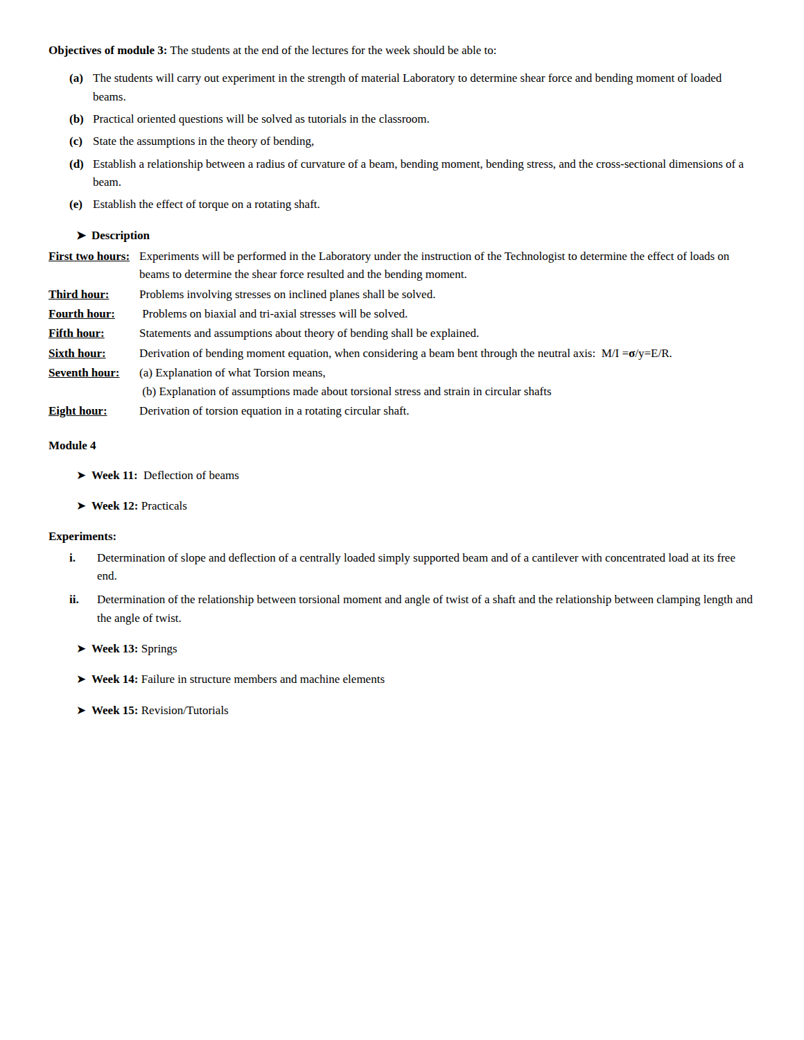Objectives of module 3: The students at the end of the lectures for the week should be able to:
(a) The students will carry out experiment in the strength of material Laboratory to determine shear force and bending moment of loaded beams.
(b) Practical oriented questions will be solved as tutorials in the classroom.
(c) State the assumptions in the theory of bending,
(d) Establish a relationship between a radius of curvature of a beam, bending moment, bending stress, and the cross-sectional dimensions of a beam.
(e) Establish the effect of torque on a rotating shaft.
➤Description
| First two hours: | Experiments will be performed in the Laboratory under the instruction of the Technologist to determine the effect of loads on beams to determine the shear force resulted and the bending moment. |
| Third hour: | Problems involving stresses on inclined planes shall be solved. |
| Fourth hour: | Problems on biaxial and tri-axial stresses will be solved. |
| Fifth hour: | Statements and assumptions about theory of bending shall be explained. |
| Sixth hour: | Derivation of bending moment equation, when considering a beam bent through the neutral axis: M/I = σ /y=E/R. |
| Seventh hour: | (a) Explanation of what Torsion means, (b) Explanation of assumptions made about torsional stress and strain in circular shafts |
| Eight hour: | Derivation of torsion equation in a rotating circular shaft. |
Module 4
➤Week 11: Deflection of beams
➤Week 12: Practicals
Experiments:
i. Determination of slope and deflection of a centrally loaded simply supported beam and of a cantilever with concentrated load at its free end.
ii. Determination of the relationship between torsional moment and angle of twist of a shaft and the relationship between clamping length and the angle of twist.
➤Week 13: Springs
➤Week 14: Failure in structure members and machine elements
➤Week 15: Revision/Tutorials